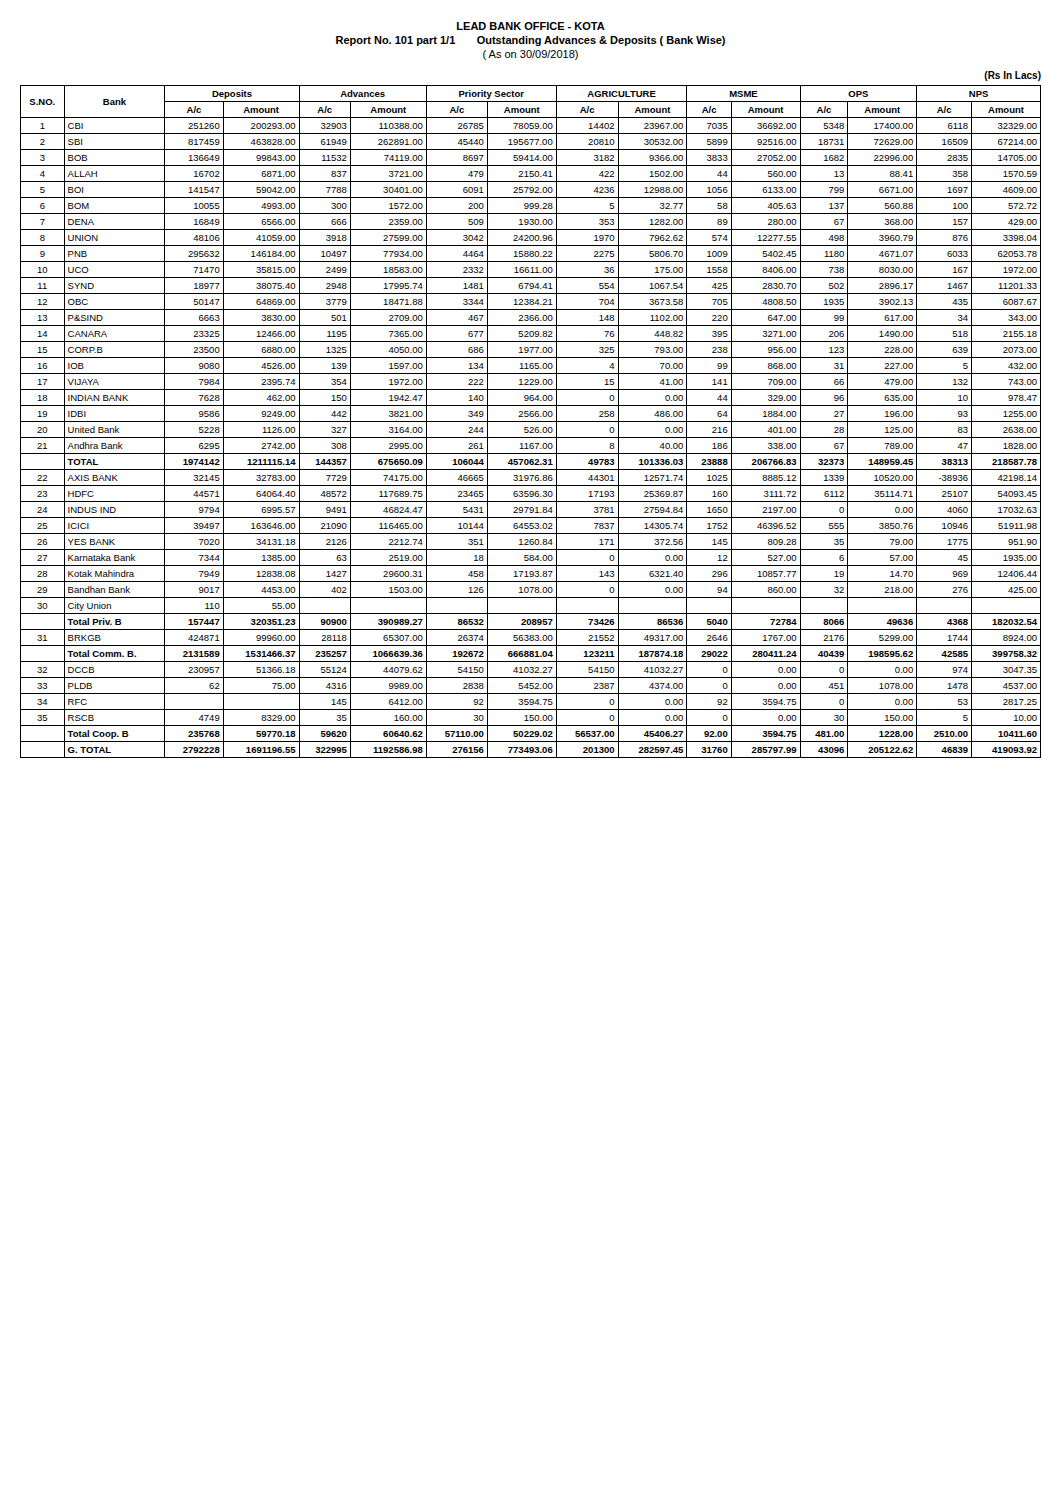LEAD BANK OFFICE - KOTA
Report No. 101 part 1/1 Outstanding Advances & Deposits ( Bank Wise)
( As on 30/09/2018)
(Rs In Lacs)
| S.NO. | Bank | Deposits | Advances | Priority Sector | AGRICULTURE | MSME | OPS | NPS |
| --- | --- | --- | --- | --- | --- | --- | --- | --- |
| A/c | Amount | A/c | Amount | A/c | Amount | A/c | Amount | A/c | Amount | A/c | Amount | A/c | Amount |
| 1 | CBI | 251260 | 200293.00 | 32903 | 110388.00 | 26785 | 78059.00 | 14402 | 23967.00 | 7035 | 36692.00 | 5348 | 17400.00 | 6118 | 32329.00 |
| 2 | SBI | 817459 | 463828.00 | 61949 | 262891.00 | 45440 | 195677.00 | 20810 | 30532.00 | 5899 | 92516.00 | 18731 | 72629.00 | 16509 | 67214.00 |
| 3 | BOB | 136649 | 99843.00 | 11532 | 74119.00 | 8697 | 59414.00 | 3182 | 9366.00 | 3833 | 27052.00 | 1682 | 22996.00 | 2835 | 14705.00 |
| 4 | ALLAH | 16702 | 6871.00 | 837 | 3721.00 | 479 | 2150.41 | 422 | 1502.00 | 44 | 560.00 | 13 | 88.41 | 358 | 1570.59 |
| 5 | BOI | 141547 | 59042.00 | 7788 | 30401.00 | 6091 | 25792.00 | 4236 | 12988.00 | 1056 | 6133.00 | 799 | 6671.00 | 1697 | 4609.00 |
| 6 | BOM | 10055 | 4993.00 | 300 | 1572.00 | 200 | 999.28 | 5 | 32.77 | 58 | 405.63 | 137 | 560.88 | 100 | 572.72 |
| 7 | DENA | 16849 | 6566.00 | 666 | 2359.00 | 509 | 1930.00 | 353 | 1282.00 | 89 | 280.00 | 67 | 368.00 | 157 | 429.00 |
| 8 | UNION | 48106 | 41059.00 | 3918 | 27599.00 | 3042 | 24200.96 | 1970 | 7962.62 | 574 | 12277.55 | 498 | 3960.79 | 876 | 3398.04 |
| 9 | PNB | 295632 | 146184.00 | 10497 | 77934.00 | 4464 | 15880.22 | 2275 | 5806.70 | 1009 | 5402.45 | 1180 | 4671.07 | 6033 | 62053.78 |
| 10 | UCO | 71470 | 35815.00 | 2499 | 18583.00 | 2332 | 16611.00 | 36 | 175.00 | 1558 | 8406.00 | 738 | 8030.00 | 167 | 1972.00 |
| 11 | SYND | 18977 | 38075.40 | 2948 | 17995.74 | 1481 | 6794.41 | 554 | 1067.54 | 425 | 2830.70 | 502 | 2896.17 | 1467 | 11201.33 |
| 12 | OBC | 50147 | 64869.00 | 3779 | 18471.88 | 3344 | 12384.21 | 704 | 3673.58 | 705 | 4808.50 | 1935 | 3902.13 | 435 | 6087.67 |
| 13 | P&SIND | 6663 | 3830.00 | 501 | 2709.00 | 467 | 2366.00 | 148 | 1102.00 | 220 | 647.00 | 99 | 617.00 | 34 | 343.00 |
| 14 | CANARA | 23325 | 12466.00 | 1195 | 7365.00 | 677 | 5209.82 | 76 | 448.82 | 395 | 3271.00 | 206 | 1490.00 | 518 | 2155.18 |
| 15 | CORP.B | 23500 | 6880.00 | 1325 | 4050.00 | 686 | 1977.00 | 325 | 793.00 | 238 | 956.00 | 123 | 228.00 | 639 | 2073.00 |
| 16 | IOB | 9080 | 4526.00 | 139 | 1597.00 | 134 | 1165.00 | 4 | 70.00 | 99 | 868.00 | 31 | 227.00 | 5 | 432.00 |
| 17 | VIJAYA | 7984 | 2395.74 | 354 | 1972.00 | 222 | 1229.00 | 15 | 41.00 | 141 | 709.00 | 66 | 479.00 | 132 | 743.00 |
| 18 | INDIAN BANK | 7628 | 462.00 | 150 | 1942.47 | 140 | 964.00 | 0 | 0.00 | 44 | 329.00 | 96 | 635.00 | 10 | 978.47 |
| 19 | IDBI | 9586 | 9249.00 | 442 | 3821.00 | 349 | 2566.00 | 258 | 486.00 | 64 | 1884.00 | 27 | 196.00 | 93 | 1255.00 |
| 20 | United Bank | 5228 | 1126.00 | 327 | 3164.00 | 244 | 526.00 | 0 | 0.00 | 216 | 401.00 | 28 | 125.00 | 83 | 2638.00 |
| 21 | Andhra Bank | 6295 | 2742.00 | 308 | 2995.00 | 261 | 1167.00 | 8 | 40.00 | 186 | 338.00 | 67 | 789.00 | 47 | 1828.00 |
| | TOTAL | 1974142 | 1211115.14 | 144357 | 675650.09 | 106044 | 457062.31 | 49783 | 101336.03 | 23888 | 206766.83 | 32373 | 148959.45 | 38313 | 218587.78 |
| 22 | AXIS BANK | 32145 | 32783.00 | 7729 | 74175.00 | 46665 | 31976.86 | 44301 | 12571.74 | 1025 | 8885.12 | 1339 | 10520.00 | -38936 | 42198.14 |
| 23 | HDFC | 44571 | 64064.40 | 48572 | 117689.75 | 23465 | 63596.30 | 17193 | 25369.87 | 160 | 3111.72 | 6112 | 35114.71 | 25107 | 54093.45 |
| 24 | INDUS IND | 9794 | 6995.57 | 9491 | 46824.47 | 5431 | 29791.84 | 3781 | 27594.84 | 1650 | 2197.00 | 0 | 0.00 | 4060 | 17032.63 |
| 25 | ICICI | 39497 | 163646.00 | 21090 | 116465.00 | 10144 | 64553.02 | 7837 | 14305.74 | 1752 | 46396.52 | 555 | 3850.76 | 10946 | 51911.98 |
| 26 | YES BANK | 7020 | 34131.18 | 2126 | 2212.74 | 351 | 1260.84 | 171 | 372.56 | 145 | 809.28 | 35 | 79.00 | 1775 | 951.90 |
| 27 | Karnataka Bank | 7344 | 1385.00 | 63 | 2519.00 | 18 | 584.00 | 0 | 0.00 | 12 | 527.00 | 6 | 57.00 | 45 | 1935.00 |
| 28 | Kotak Mahindra | 7949 | 12838.08 | 1427 | 29600.31 | 458 | 17193.87 | 143 | 6321.40 | 296 | 10857.77 | 19 | 14.70 | 969 | 12406.44 |
| 29 | Bandhan Bank | 9017 | 4453.00 | 402 | 1503.00 | 126 | 1078.00 | 0 | 0.00 | 94 | 860.00 | 32 | 218.00 | 276 | 425.00 |
| 30 | City Union | 110 | 55.00 | | | | | | | | | | | | |
| | Total Priv. B | 157447 | 320351.23 | 90900 | 390989.27 | 86532 | 208957 | 73426 | 86536 | 5040 | 72784 | 8066 | 49636 | 4368 | 182032.54 |
| 31 | BRKGB | 424871 | 99960.00 | 28118 | 65307.00 | 26374 | 56383.00 | 21552 | 49317.00 | 2646 | 1767.00 | 2176 | 5299.00 | 1744 | 8924.00 |
| | Total Comm. B. | 2131589 | 1531466.37 | 235257 | 1066639.36 | 192672 | 666881.04 | 123211 | 187874.18 | 29022 | 280411.24 | 40439 | 198595.62 | 42585 | 399758.32 |
| 32 | DCCB | 230957 | 51366.18 | 55124 | 44079.62 | 54150 | 41032.27 | 54150 | 41032.27 | 0 | 0.00 | 0 | 0.00 | 974 | 3047.35 |
| 33 | PLDB | 62 | 75.00 | 4316 | 9989.00 | 2838 | 5452.00 | 2387 | 4374.00 | 0 | 0.00 | 451 | 1078.00 | 1478 | 4537.00 |
| 34 | RFC | | | 145 | 6412.00 | 92 | 3594.75 | 0 | 0.00 | 92 | 3594.75 | 0 | 0.00 | 53 | 2817.25 |
| 35 | RSCB | 4749 | 8329.00 | 35 | 160.00 | 30 | 150.00 | 0 | 0.00 | 0 | 0.00 | 30 | 150.00 | 5 | 10.00 |
| | Total Coop. B | 235768 | 59770.18 | 59620 | 60640.62 | 57110.00 | 50229.02 | 56537.00 | 45406.27 | 92.00 | 3594.75 | 481.00 | 1228.00 | 2510.00 | 10411.60 |
| | G. TOTAL | 2792228 | 1691196.55 | 322995 | 1192586.98 | 276156 | 773493.06 | 201300 | 282597.45 | 31760 | 285797.99 | 43096 | 205122.62 | 46839 | 419093.92 |